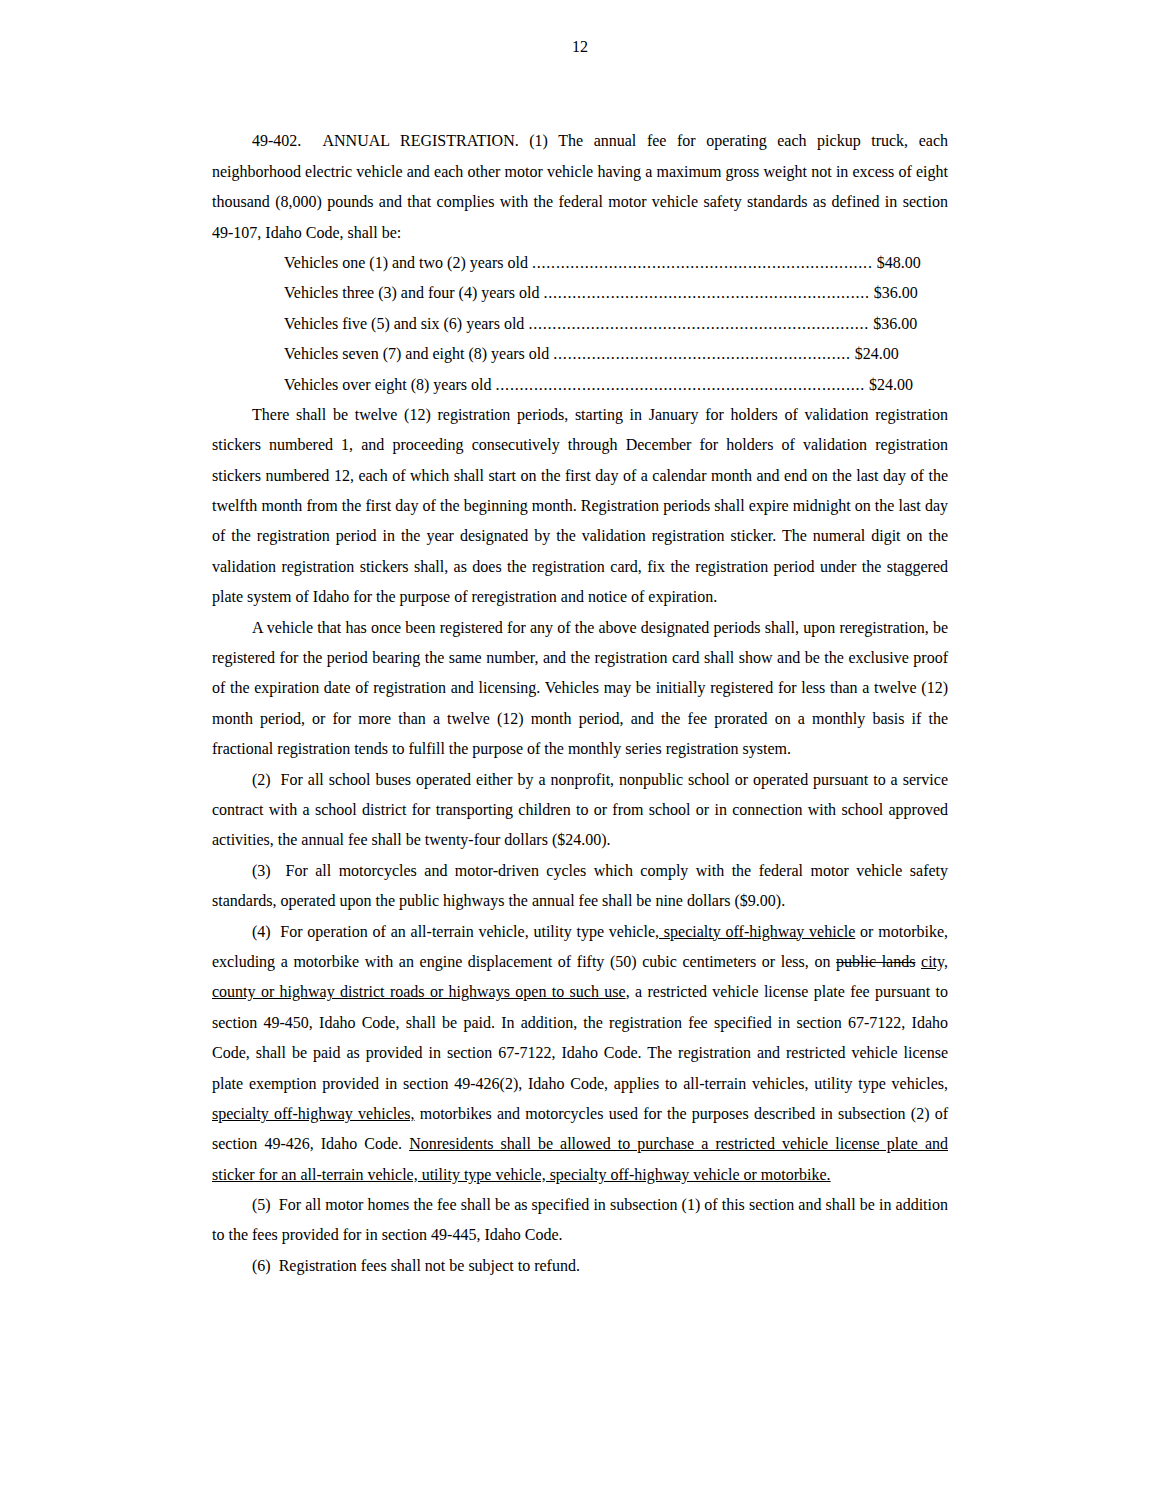12
49-402. ANNUAL REGISTRATION. (1) The annual fee for operating each pickup truck, each neighborhood electric vehicle and each other motor vehicle having a maximum gross weight not in excess of eight thousand (8,000) pounds and that complies with the federal motor vehicle safety standards as defined in section 49-107, Idaho Code, shall be:
Vehicles one (1) and two (2) years old ....................................................................... $48.00
Vehicles three (3) and four (4) years old .................................................................... $36.00
Vehicles five (5) and six (6) years old ....................................................................... $36.00
Vehicles seven (7) and eight (8) years old .............................................................. $24.00
Vehicles over eight (8) years old ............................................................................. $24.00
There shall be twelve (12) registration periods, starting in January for holders of validation registration stickers numbered 1, and proceeding consecutively through December for holders of validation registration stickers numbered 12, each of which shall start on the first day of a calendar month and end on the last day of the twelfth month from the first day of the beginning month. Registration periods shall expire midnight on the last day of the registration period in the year designated by the validation registration sticker. The numeral digit on the validation registration stickers shall, as does the registration card, fix the registration period under the staggered plate system of Idaho for the purpose of reregistration and notice of expiration.
A vehicle that has once been registered for any of the above designated periods shall, upon reregistration, be registered for the period bearing the same number, and the registration card shall show and be the exclusive proof of the expiration date of registration and licensing. Vehicles may be initially registered for less than a twelve (12) month period, or for more than a twelve (12) month period, and the fee prorated on a monthly basis if the fractional registration tends to fulfill the purpose of the monthly series registration system.
(2) For all school buses operated either by a nonprofit, nonpublic school or operated pursuant to a service contract with a school district for transporting children to or from school or in connection with school approved activities, the annual fee shall be twenty-four dollars ($24.00).
(3) For all motorcycles and motor-driven cycles which comply with the federal motor vehicle safety standards, operated upon the public highways the annual fee shall be nine dollars ($9.00).
(4) For operation of an all-terrain vehicle, utility type vehicle, specialty off-highway vehicle or motorbike, excluding a motorbike with an engine displacement of fifty (50) cubic centimeters or less, on public lands city, county or highway district roads or highways open to such use, a restricted vehicle license plate fee pursuant to section 49-450, Idaho Code, shall be paid. In addition, the registration fee specified in section 67-7122, Idaho Code, shall be paid as provided in section 67-7122, Idaho Code. The registration and restricted vehicle license plate exemption provided in section 49-426(2), Idaho Code, applies to all-terrain vehicles, utility type vehicles, specialty off-highway vehicles, motorbikes and motorcycles used for the purposes described in subsection (2) of section 49-426, Idaho Code. Nonresidents shall be allowed to purchase a restricted vehicle license plate and sticker for an all-terrain vehicle, utility type vehicle, specialty off-highway vehicle or motorbike.
(5) For all motor homes the fee shall be as specified in subsection (1) of this section and shall be in addition to the fees provided for in section 49-445, Idaho Code.
(6) Registration fees shall not be subject to refund.